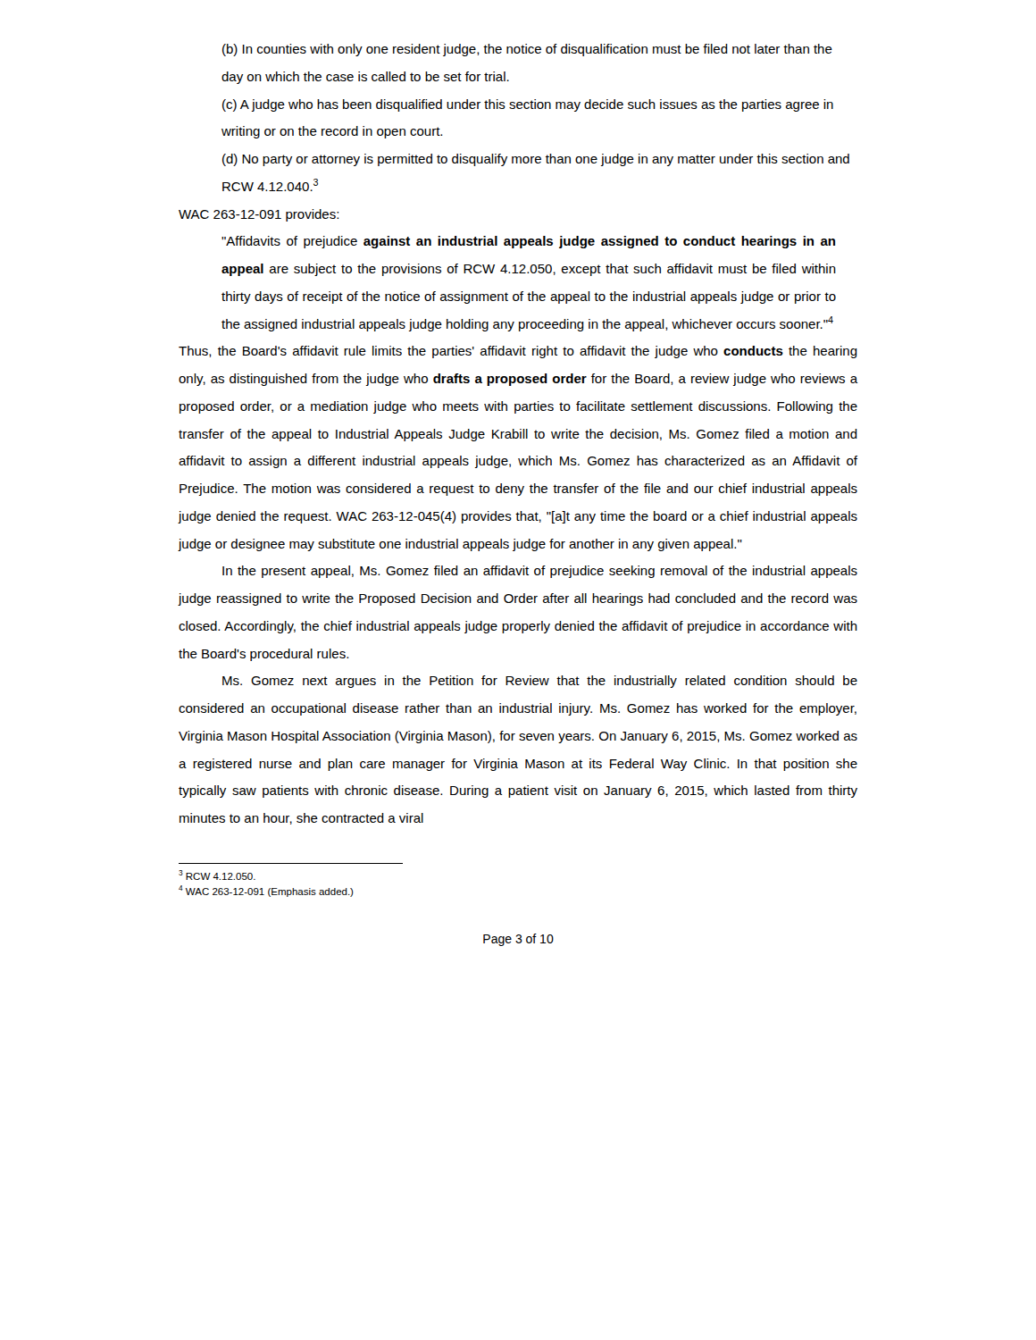(b) In counties with only one resident judge, the notice of disqualification must be filed not later than the day on which the case is called to be set for trial.
(c) A judge who has been disqualified under this section may decide such issues as the parties agree in writing or on the record in open court.
(d) No party or attorney is permitted to disqualify more than one judge in any matter under this section and RCW 4.12.040.3
WAC 263-12-091 provides:
"Affidavits of prejudice against an industrial appeals judge assigned to conduct hearings in an appeal are subject to the provisions of RCW 4.12.050, except that such affidavit must be filed within thirty days of receipt of the notice of assignment of the appeal to the industrial appeals judge or prior to the assigned industrial appeals judge holding any proceeding in the appeal, whichever occurs sooner."4
Thus, the Board's affidavit rule limits the parties' affidavit right to affidavit the judge who conducts the hearing only, as distinguished from the judge who drafts a proposed order for the Board, a review judge who reviews a proposed order, or a mediation judge who meets with parties to facilitate settlement discussions. Following the transfer of the appeal to Industrial Appeals Judge Krabill to write the decision, Ms. Gomez filed a motion and affidavit to assign a different industrial appeals judge, which Ms. Gomez has characterized as an Affidavit of Prejudice. The motion was considered a request to deny the transfer of the file and our chief industrial appeals judge denied the request. WAC 263-12-045(4) provides that, "[a]t any time the board or a chief industrial appeals judge or designee may substitute one industrial appeals judge for another in any given appeal."
In the present appeal, Ms. Gomez filed an affidavit of prejudice seeking removal of the industrial appeals judge reassigned to write the Proposed Decision and Order after all hearings had concluded and the record was closed. Accordingly, the chief industrial appeals judge properly denied the affidavit of prejudice in accordance with the Board's procedural rules.
Ms. Gomez next argues in the Petition for Review that the industrially related condition should be considered an occupational disease rather than an industrial injury. Ms. Gomez has worked for the employer, Virginia Mason Hospital Association (Virginia Mason), for seven years. On January 6, 2015, Ms. Gomez worked as a registered nurse and plan care manager for Virginia Mason at its Federal Way Clinic. In that position she typically saw patients with chronic disease. During a patient visit on January 6, 2015, which lasted from thirty minutes to an hour, she contracted a viral
3 RCW 4.12.050.
4 WAC 263-12-091 (Emphasis added.)
Page 3 of 10